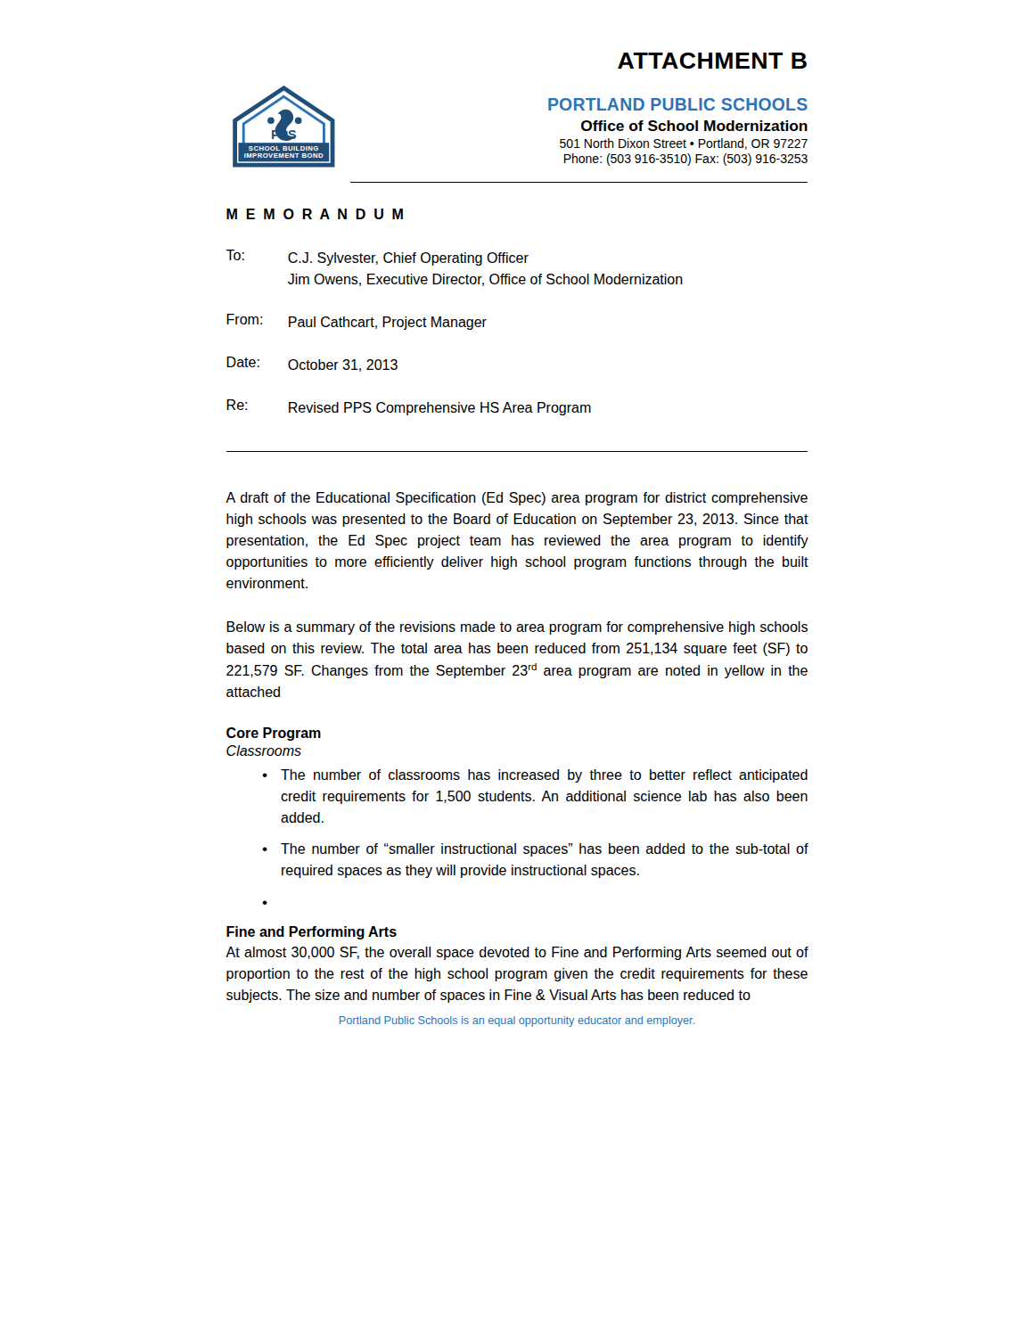ATTACHMENT B
PPS SCHOOL BUILDING IMPROVEMENT BOND
PORTLAND PUBLIC SCHOOLS
Office of School Modernization
501 North Dixon Street • Portland, OR 97227
Phone: (503 916-3510) Fax: (503) 916-3253
M E M O R A N D U M
| To: | C.J. Sylvester, Chief Operating Officer Jim Owens, Executive Director, Office of School Modernization |
| From: | Paul Cathcart, Project Manager |
| Date: | October 31, 2013 |
| Re: | Revised PPS Comprehensive HS Area Program |
A draft of the Educational Specification (Ed Spec) area program for district comprehensive high schools was presented to the Board of Education on September 23, 2013. Since that presentation, the Ed Spec project team has reviewed the area program to identify opportunities to more efficiently deliver high school program functions through the built environment.
Below is a summary of the revisions made to area program for comprehensive high schools based on this review. The total area has been reduced from 251,134 square feet (SF) to 221,579 SF. Changes from the September 23rd area program are noted in yellow in the attached
Core Program
Classrooms
The number of classrooms has increased by three to better reflect anticipated credit requirements for 1,500 students. An additional science lab has also been added.
The number of “smaller instructional spaces” has been added to the sub-total of required spaces as they will provide instructional spaces.
Fine and Performing Arts
At almost 30,000 SF, the overall space devoted to Fine and Performing Arts seemed out of proportion to the rest of the high school program given the credit requirements for these subjects. The size and number of spaces in Fine & Visual Arts has been reduced to
Portland Public Schools is an equal opportunity educator and employer.